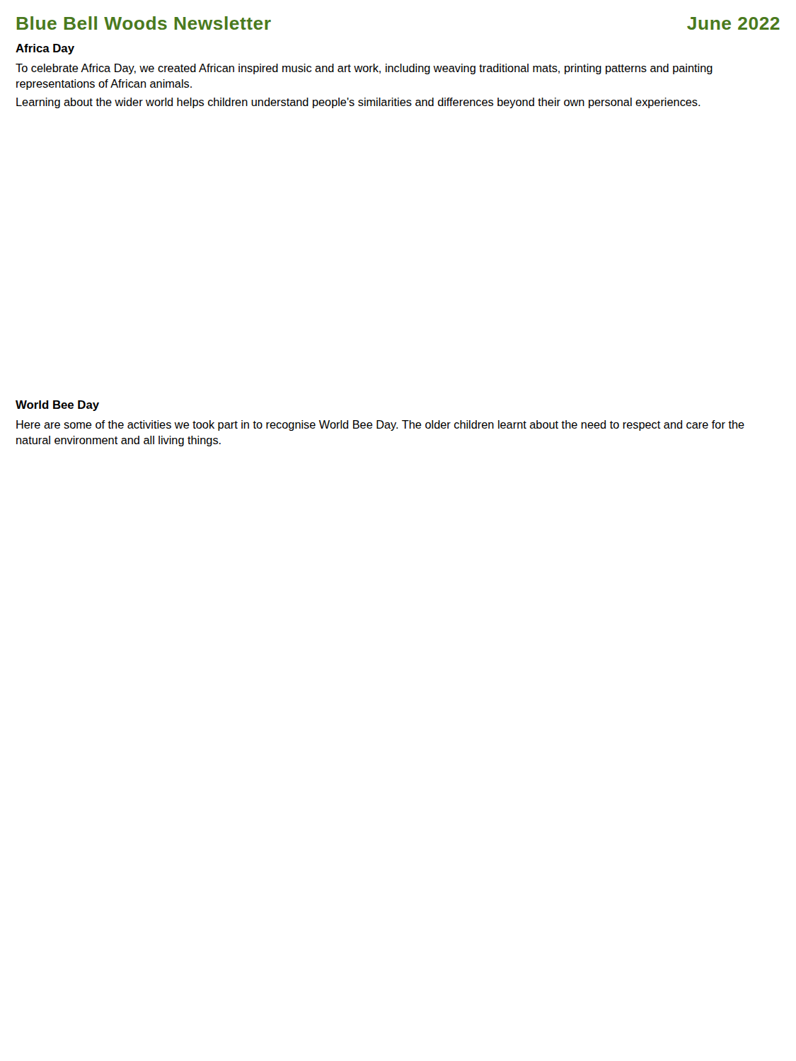Blue Bell Woods Newsletter
June 2022
Africa Day
To celebrate Africa Day, we created African inspired music and art work, including weaving traditional mats, printing patterns and painting representations of African animals.
Learning about the wider world helps children understand people's similarities and differences beyond their own personal experiences.
World Bee Day
Here are some of the activities we took part in to recognise World Bee Day. The older children learnt about the need to respect and care for the natural environment and all living things.